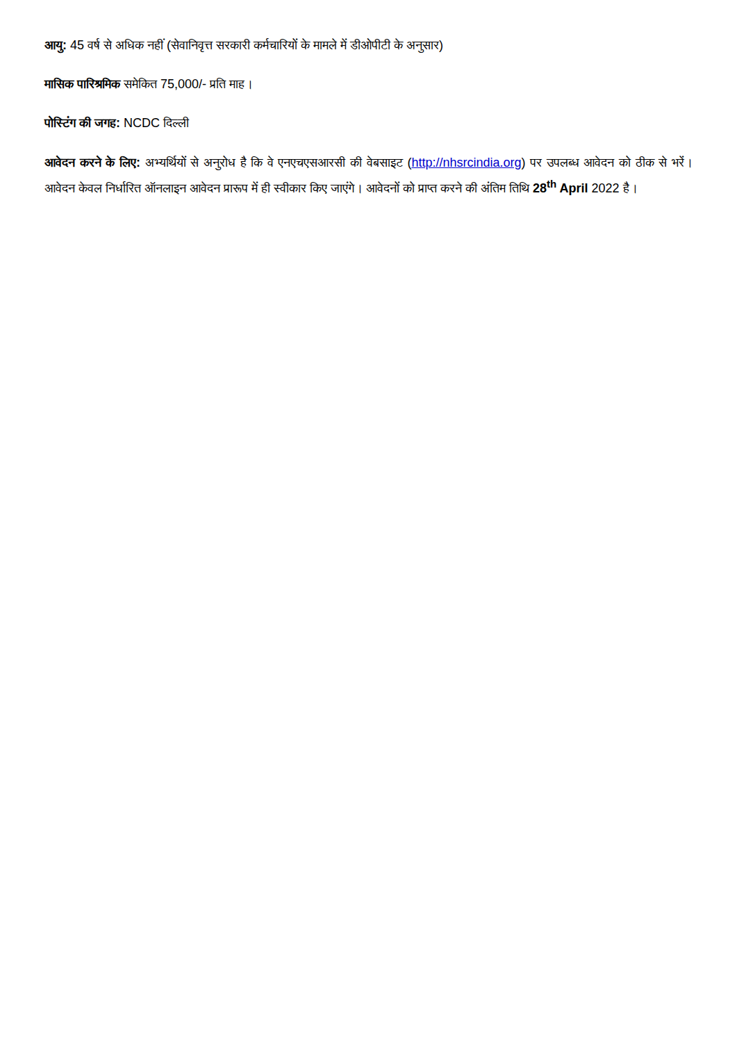आयु: 45 वर्ष से अधिक नहीं (सेवानिवृत्त सरकारी कर्मचारियों के मामले में डीओपीटी के अनुसार)
मासिक पारिश्रमिक समेकित 75,000/- प्रति माह।
पोस्टिंग की जगह: NCDC दिल्ली
आवेदन करने के लिए: अभ्यर्थियों से अनुरोध है कि वे एनएचएसआरसी की वेबसाइट (http://nhsrcindia.org) पर उपलब्ध आवेदन को ठीक से भरें। आवेदन केवल निर्धारित ऑनलाइन आवेदन प्रारूप में ही स्वीकार किए जाएंगे। आवेदनों को प्राप्त करने की अंतिम तिथि 28th April 2022 है।